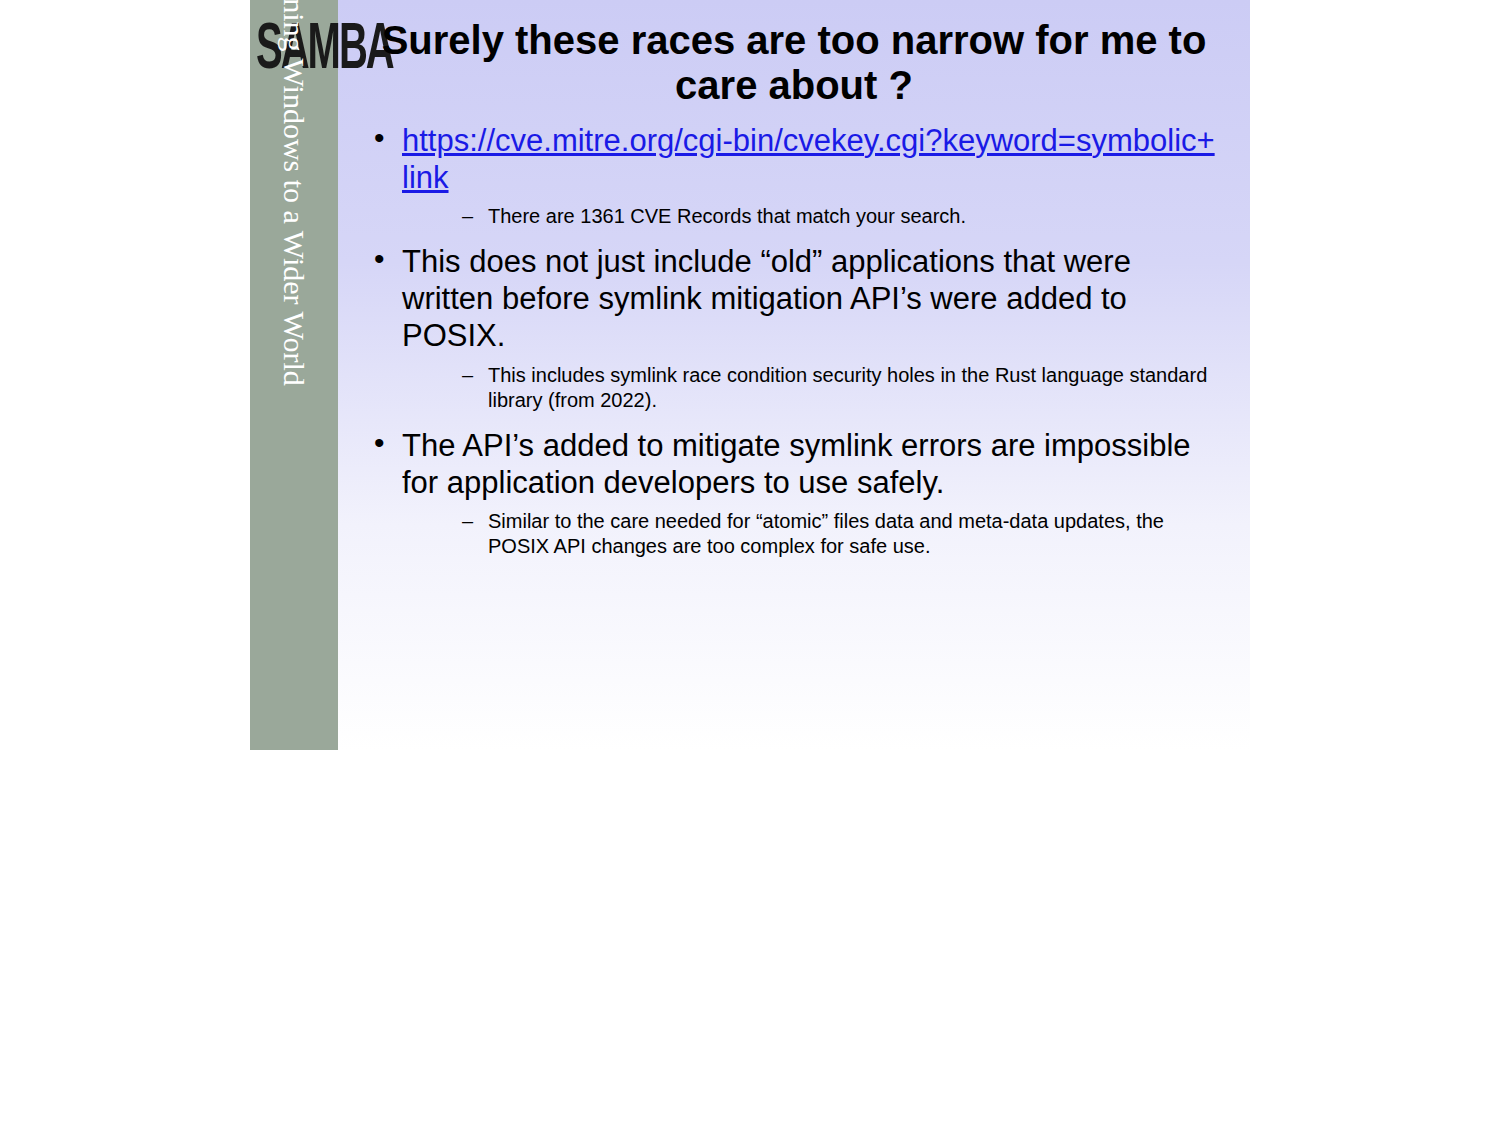SAMBA
Opening Windows to a Wider World
Surely these races are too narrow for me to care about ?
https://cve.mitre.org/cgi-bin/cvekey.cgi?keyword=symbolic+link
There are 1361 CVE Records that match your search.
This does not just include “old” applications that were written before symlink mitigation API’s were added to POSIX.
This includes symlink race condition security holes in the Rust language standard library (from 2022).
The API’s added to mitigate symlink errors are impossible for application developers to use safely.
Similar to the care needed for “atomic” files data and meta-data updates, the POSIX API changes are too complex for safe use.